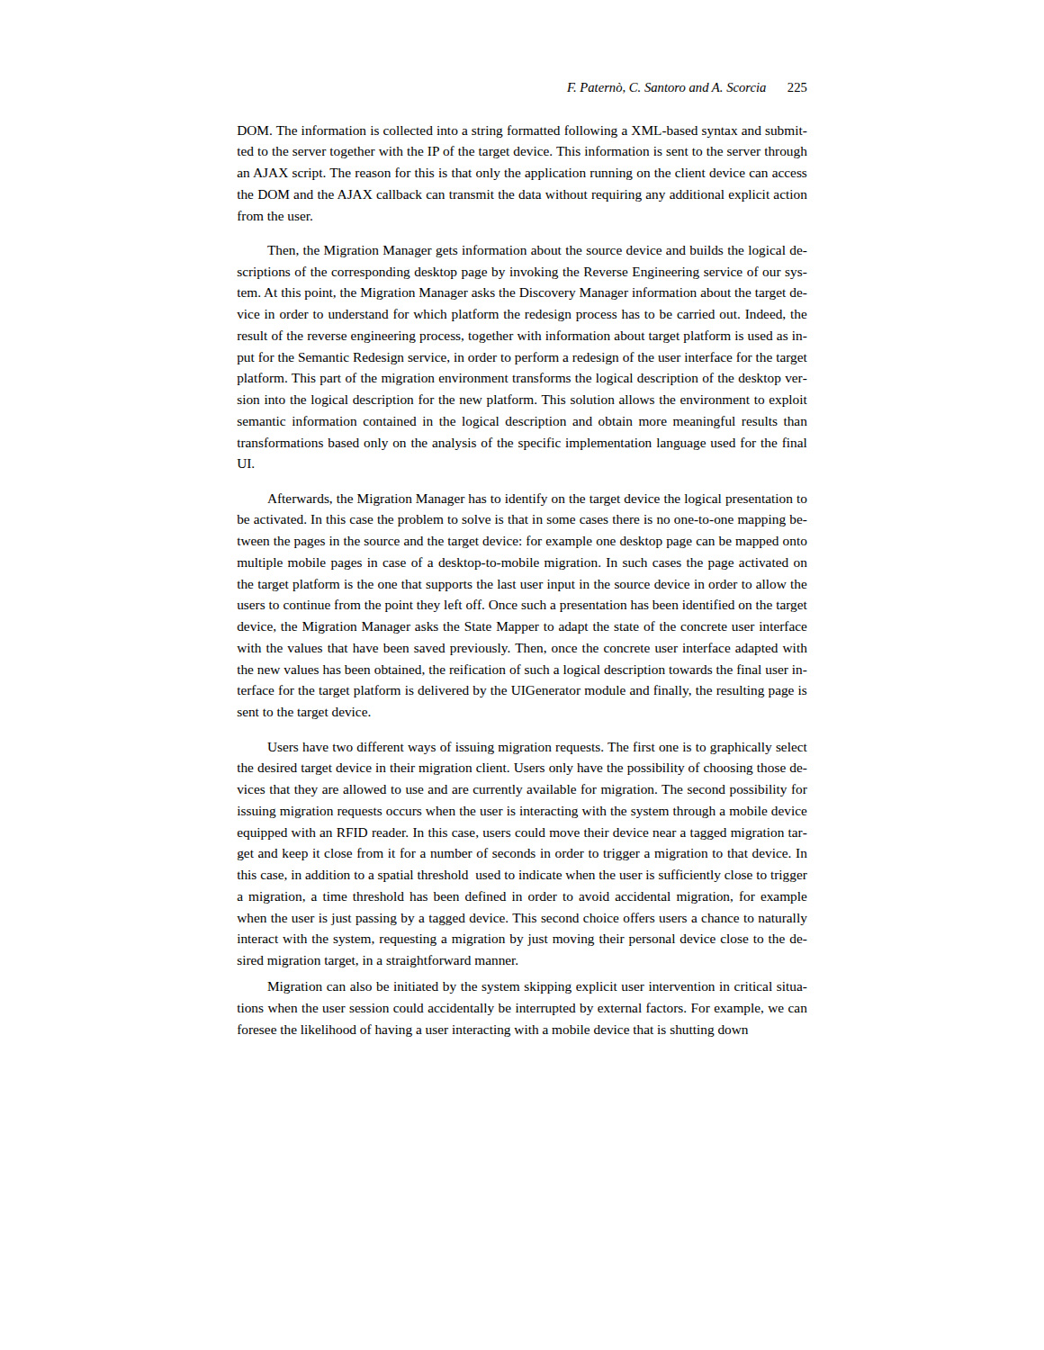F. Paternò, C. Santoro and A. Scorcia 225
DOM. The information is collected into a string formatted following a XML-based syntax and submitted to the server together with the IP of the target device. This information is sent to the server through an AJAX script. The reason for this is that only the application running on the client device can access the DOM and the AJAX callback can transmit the data without requiring any additional explicit action from the user.
Then, the Migration Manager gets information about the source device and builds the logical descriptions of the corresponding desktop page by invoking the Reverse Engineering service of our system. At this point, the Migration Manager asks the Discovery Manager information about the target device in order to understand for which platform the redesign process has to be carried out. Indeed, the result of the reverse engineering process, together with information about target platform is used as input for the Semantic Redesign service, in order to perform a redesign of the user interface for the target platform. This part of the migration environment transforms the logical description of the desktop version into the logical description for the new platform. This solution allows the environment to exploit semantic information contained in the logical description and obtain more meaningful results than transformations based only on the analysis of the specific implementation language used for the final UI.
Afterwards, the Migration Manager has to identify on the target device the logical presentation to be activated. In this case the problem to solve is that in some cases there is no one-to-one mapping between the pages in the source and the target device: for example one desktop page can be mapped onto multiple mobile pages in case of a desktop-to-mobile migration. In such cases the page activated on the target platform is the one that supports the last user input in the source device in order to allow the users to continue from the point they left off. Once such a presentation has been identified on the target device, the Migration Manager asks the State Mapper to adapt the state of the concrete user interface with the values that have been saved previously. Then, once the concrete user interface adapted with the new values has been obtained, the reification of such a logical description towards the final user interface for the target platform is delivered by the UIGenerator module and finally, the resulting page is sent to the target device.
Users have two different ways of issuing migration requests. The first one is to graphically select the desired target device in their migration client. Users only have the possibility of choosing those devices that they are allowed to use and are currently available for migration. The second possibility for issuing migration requests occurs when the user is interacting with the system through a mobile device equipped with an RFID reader. In this case, users could move their device near a tagged migration target and keep it close from it for a number of seconds in order to trigger a migration to that device. In this case, in addition to a spatial threshold used to indicate when the user is sufficiently close to trigger a migration, a time threshold has been defined in order to avoid accidental migration, for example when the user is just passing by a tagged device. This second choice offers users a chance to naturally interact with the system, requesting a migration by just moving their personal device close to the desired migration target, in a straightforward manner.
Migration can also be initiated by the system skipping explicit user intervention in critical situations when the user session could accidentally be interrupted by external factors. For example, we can foresee the likelihood of having a user interacting with a mobile device that is shutting down